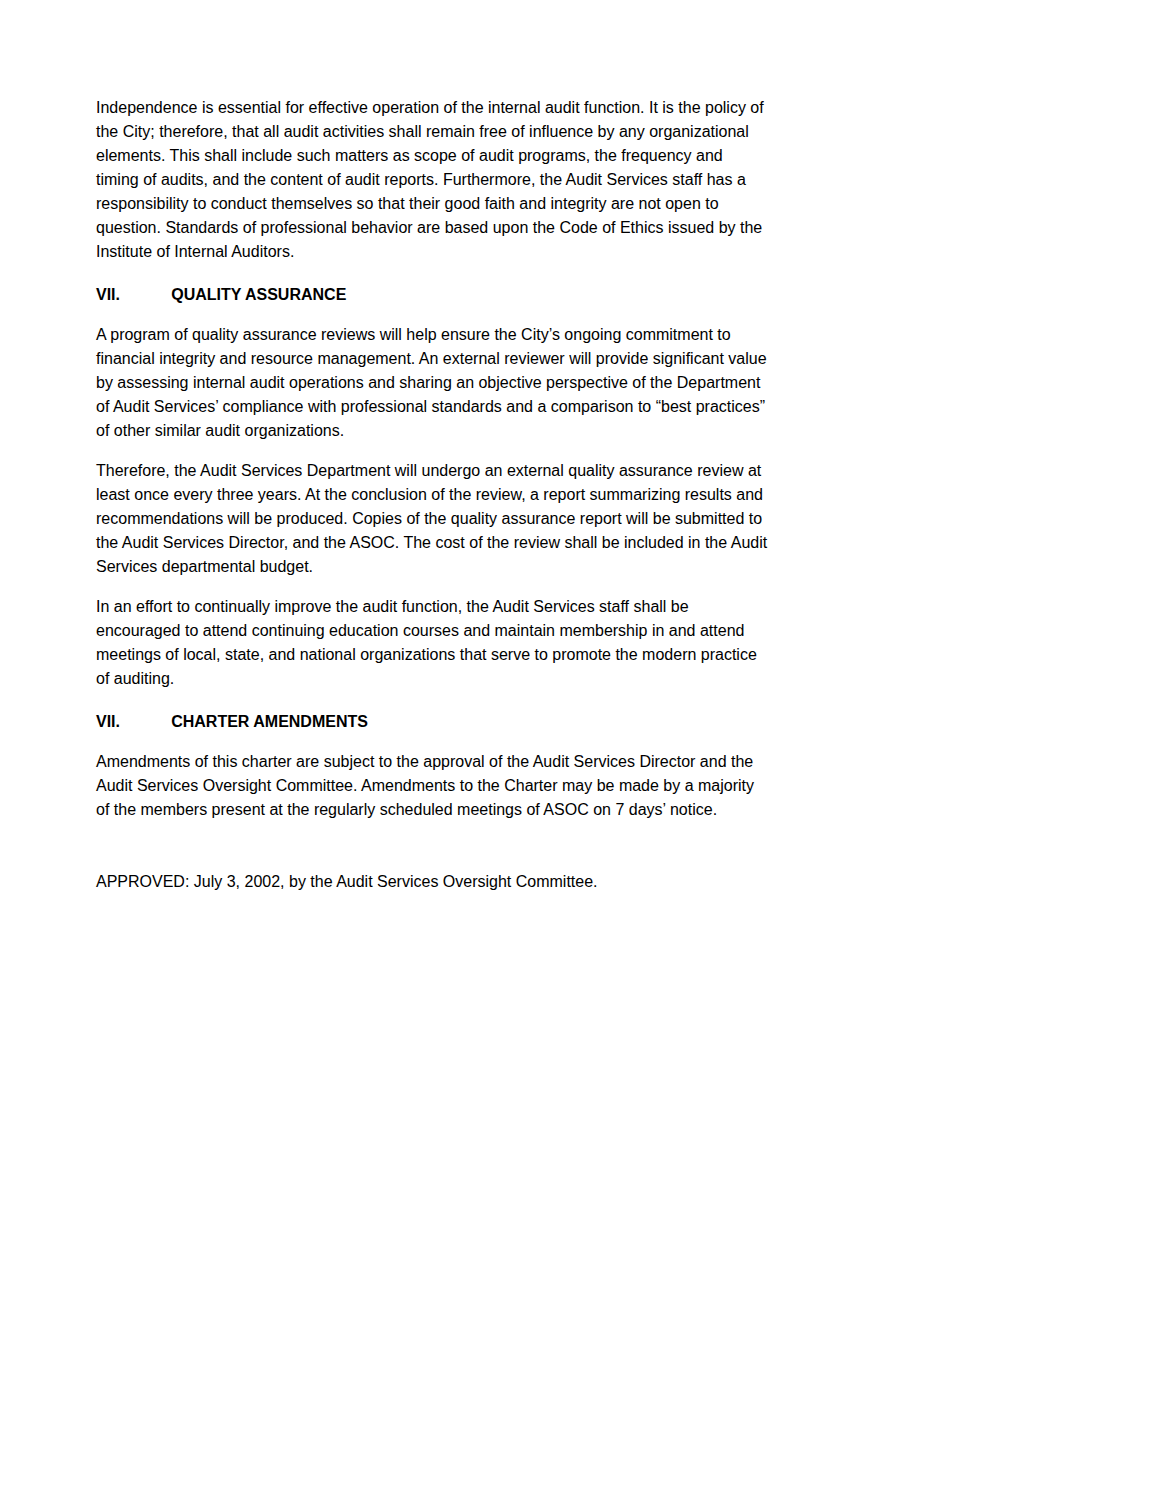Independence is essential for effective operation of the internal audit function. It is the policy of the City; therefore, that all audit activities shall remain free of influence by any organizational elements. This shall include such matters as scope of audit programs, the frequency and timing of audits, and the content of audit reports. Furthermore, the Audit Services staff has a responsibility to conduct themselves so that their good faith and integrity are not open to question. Standards of professional behavior are based upon the Code of Ethics issued by the Institute of Internal Auditors.
VII. QUALITY ASSURANCE
A program of quality assurance reviews will help ensure the City’s ongoing commitment to financial integrity and resource management. An external reviewer will provide significant value by assessing internal audit operations and sharing an objective perspective of the Department of Audit Services’ compliance with professional standards and a comparison to “best practices” of other similar audit organizations.
Therefore, the Audit Services Department will undergo an external quality assurance review at least once every three years. At the conclusion of the review, a report summarizing results and recommendations will be produced. Copies of the quality assurance report will be submitted to the Audit Services Director, and the ASOC. The cost of the review shall be included in the Audit Services departmental budget.
In an effort to continually improve the audit function, the Audit Services staff shall be encouraged to attend continuing education courses and maintain membership in and attend meetings of local, state, and national organizations that serve to promote the modern practice of auditing.
VII. CHARTER AMENDMENTS
Amendments of this charter are subject to the approval of the Audit Services Director and the Audit Services Oversight Committee. Amendments to the Charter may be made by a majority of the members present at the regularly scheduled meetings of ASOC on 7 days’ notice.
APPROVED: July 3, 2002, by the Audit Services Oversight Committee.